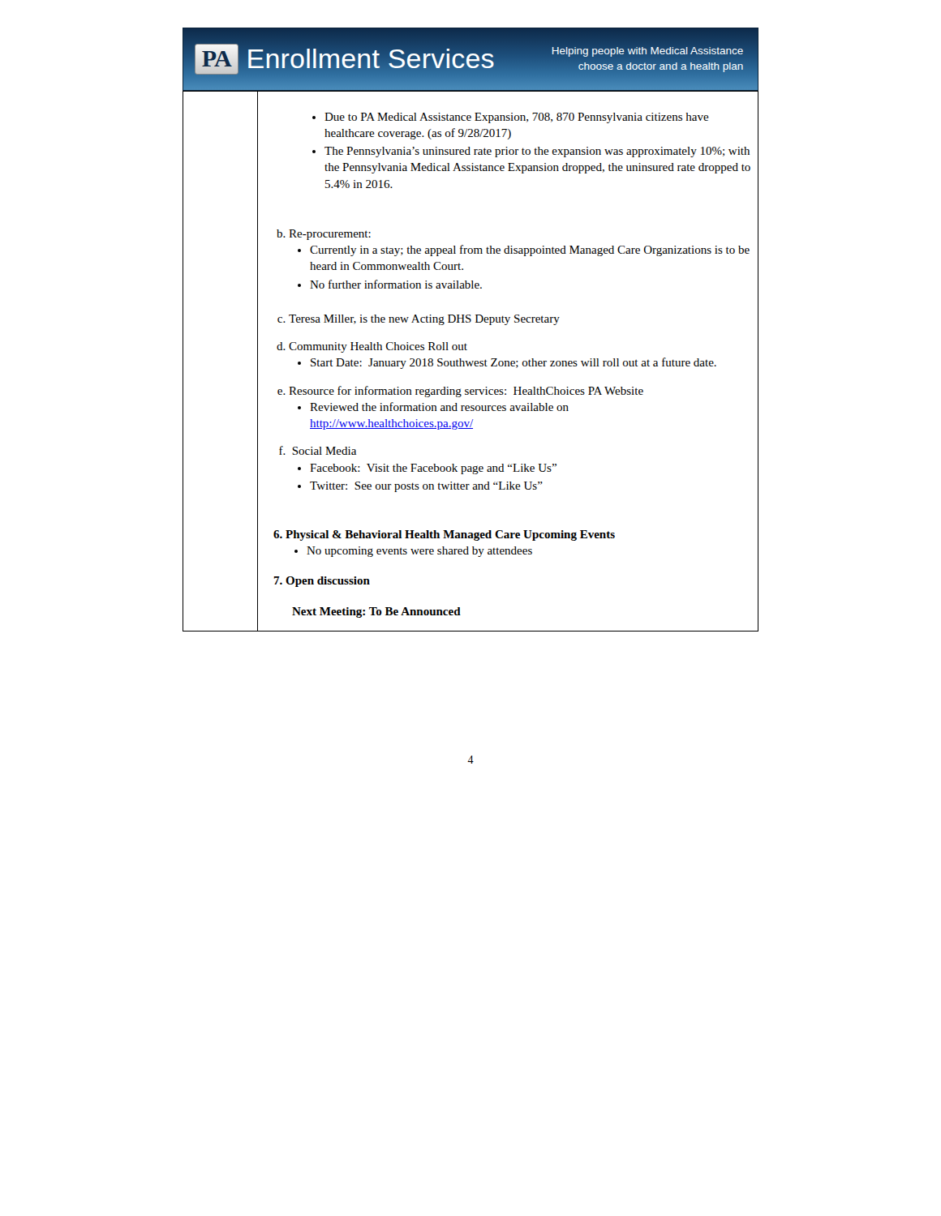PA
Enrollment Services
Helping people with Medical Assistance
choose a doctor and a health plan
| | Due to PA Medical Assistance Expansion, 708, 870 Pennsylvania citizens have healthcare coverage. (as of 9/28/2017) The Pennsylvania’s uninsured rate prior to the expansion was approximately 10%; with the Pennsylvania Medical Assistance Expansion dropped, the uninsured rate dropped to 5.4% in 2016. Re-procurement: Currently in a stay; the appeal from the disappointed Managed Care Organizations is to be heard in Commonwealth Court. No further information is available. Teresa Miller, is the new Acting DHS Deputy Secretary Community Health Choices Roll out Start Date: January 2018 Southwest Zone; other zones will roll out at a future date. Resource for information regarding services: HealthChoices PA Website Reviewed the information and resources available on http://www.healthchoices.pa.gov/ Social Media Facebook: Visit the Facebook page and “Like Us” Twitter: See our posts on twitter and “Like Us” Physical & Behavioral Health Managed Care Upcoming Events No upcoming events were shared by attendees Open discussion Next Meeting: To Be Announced |
4